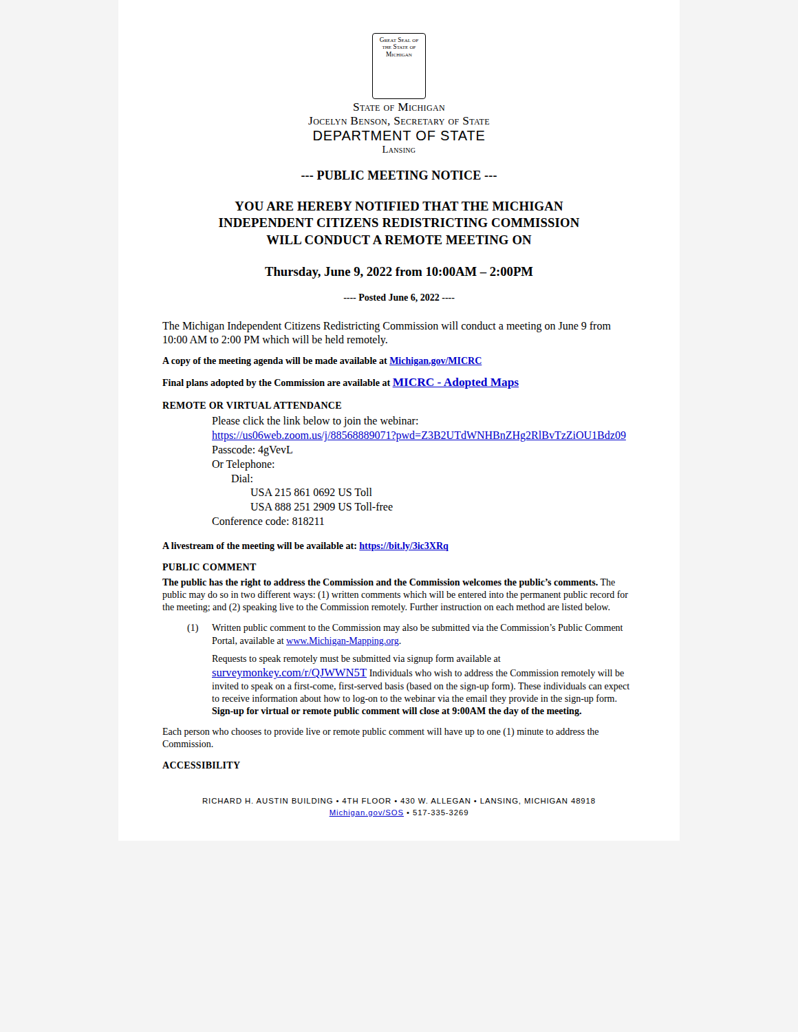Great Seal of the State of Michigan
State of Michigan
Jocelyn Benson, Secretary of State
DEPARTMENT OF STATE
Lansing
--- PUBLIC MEETING NOTICE ---
YOU ARE HEREBY NOTIFIED THAT THE MICHIGAN
INDEPENDENT CITIZENS REDISTRICTING COMMISSION
WILL CONDUCT A REMOTE MEETING ON
Thursday, June 9, 2022 from 10:00AM – 2:00PM
---- Posted June 6, 2022 ----
The Michigan Independent Citizens Redistricting Commission will conduct a meeting on June 9 from 10:00 AM to 2:00 PM which will be held remotely.
A copy of the meeting agenda will be made available at Michigan.gov/MICRC
Final plans adopted by the Commission are available at MICRC - Adopted Maps
REMOTE OR VIRTUAL ATTENDANCE
Please click the link below to join the webinar:
https://us06web.zoom.us/j/88568889071?pwd=Z3B2UTdWNHBnZHg2RlBvTzZiOU1Bdz09
Passcode: 4gVevL
Or Telephone:
Dial:
USA 215 861 0692 US Toll
USA 888 251 2909 US Toll-free
Conference code: 818211
A livestream of the meeting will be available at: https://bit.ly/3ic3XRq
PUBLIC COMMENT
The public has the right to address the Commission and the Commission welcomes the public’s comments. The public may do so in two different ways: (1) written comments which will be entered into the permanent public record for the meeting; and (2) speaking live to the Commission remotely. Further instruction on each method are listed below.
Written public comment to the Commission may also be submitted via the Commission’s Public Comment Portal, available at www.Michigan-Mapping.org.
Requests to speak remotely must be submitted via signup form available at surveymonkey.com/r/QJWWN5T Individuals who wish to address the Commission remotely will be invited to speak on a first-come, first-served basis (based on the sign-up form). These individuals can expect to receive information about how to log-on to the webinar via the email they provide in the sign-up form. Sign-up for virtual or remote public comment will close at 9:00AM the day of the meeting.
Each person who chooses to provide live or remote public comment will have up to one (1) minute to address the Commission.
ACCESSIBILITY
RICHARD H. AUSTIN BUILDING • 4TH FLOOR • 430 W. ALLEGAN • LANSING, MICHIGAN 48918
Michigan.gov/SOS • 517-335-3269